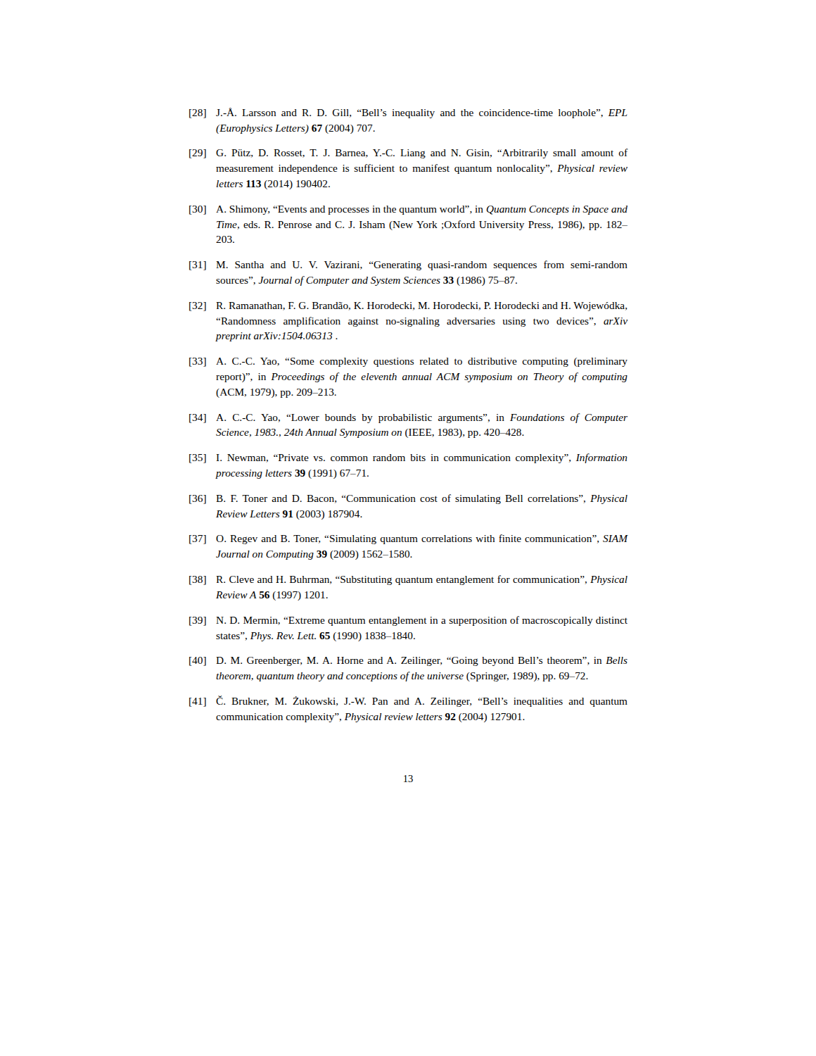[28] J.-Å. Larsson and R. D. Gill, “Bell’s inequality and the coincidence-time loophole”, EPL (Europhysics Letters) 67 (2004) 707.
[29] G. Pütz, D. Rosset, T. J. Barnea, Y.-C. Liang and N. Gisin, “Arbitrarily small amount of measurement independence is sufficient to manifest quantum nonlocality”, Physical review letters 113 (2014) 190402.
[30] A. Shimony, “Events and processes in the quantum world”, in Quantum Concepts in Space and Time, eds. R. Penrose and C. J. Isham (New York ;Oxford University Press, 1986), pp. 182–203.
[31] M. Santha and U. V. Vazirani, “Generating quasi-random sequences from semi-random sources”, Journal of Computer and System Sciences 33 (1986) 75–87.
[32] R. Ramanathan, F. G. Brandão, K. Horodecki, M. Horodecki, P. Horodecki and H. Wojewódka, “Randomness amplification against no-signaling adversaries using two devices”, arXiv preprint arXiv:1504.06313 .
[33] A. C.-C. Yao, “Some complexity questions related to distributive computing (preliminary report)”, in Proceedings of the eleventh annual ACM symposium on Theory of computing (ACM, 1979), pp. 209–213.
[34] A. C.-C. Yao, “Lower bounds by probabilistic arguments”, in Foundations of Computer Science, 1983., 24th Annual Symposium on (IEEE, 1983), pp. 420–428.
[35] I. Newman, “Private vs. common random bits in communication complexity”, Information processing letters 39 (1991) 67–71.
[36] B. F. Toner and D. Bacon, “Communication cost of simulating Bell correlations”, Physical Review Letters 91 (2003) 187904.
[37] O. Regev and B. Toner, “Simulating quantum correlations with finite communication”, SIAM Journal on Computing 39 (2009) 1562–1580.
[38] R. Cleve and H. Buhrman, “Substituting quantum entanglement for communication”, Physical Review A 56 (1997) 1201.
[39] N. D. Mermin, “Extreme quantum entanglement in a superposition of macroscopically distinct states”, Phys. Rev. Lett. 65 (1990) 1838–1840.
[40] D. M. Greenberger, M. A. Horne and A. Zeilinger, “Going beyond Bell’s theorem”, in Bells theorem, quantum theory and conceptions of the universe (Springer, 1989), pp. 69–72.
[41] Č. Brukner, M. Żukowski, J.-W. Pan and A. Zeilinger, “Bell’s inequalities and quantum communication complexity”, Physical review letters 92 (2004) 127901.
13